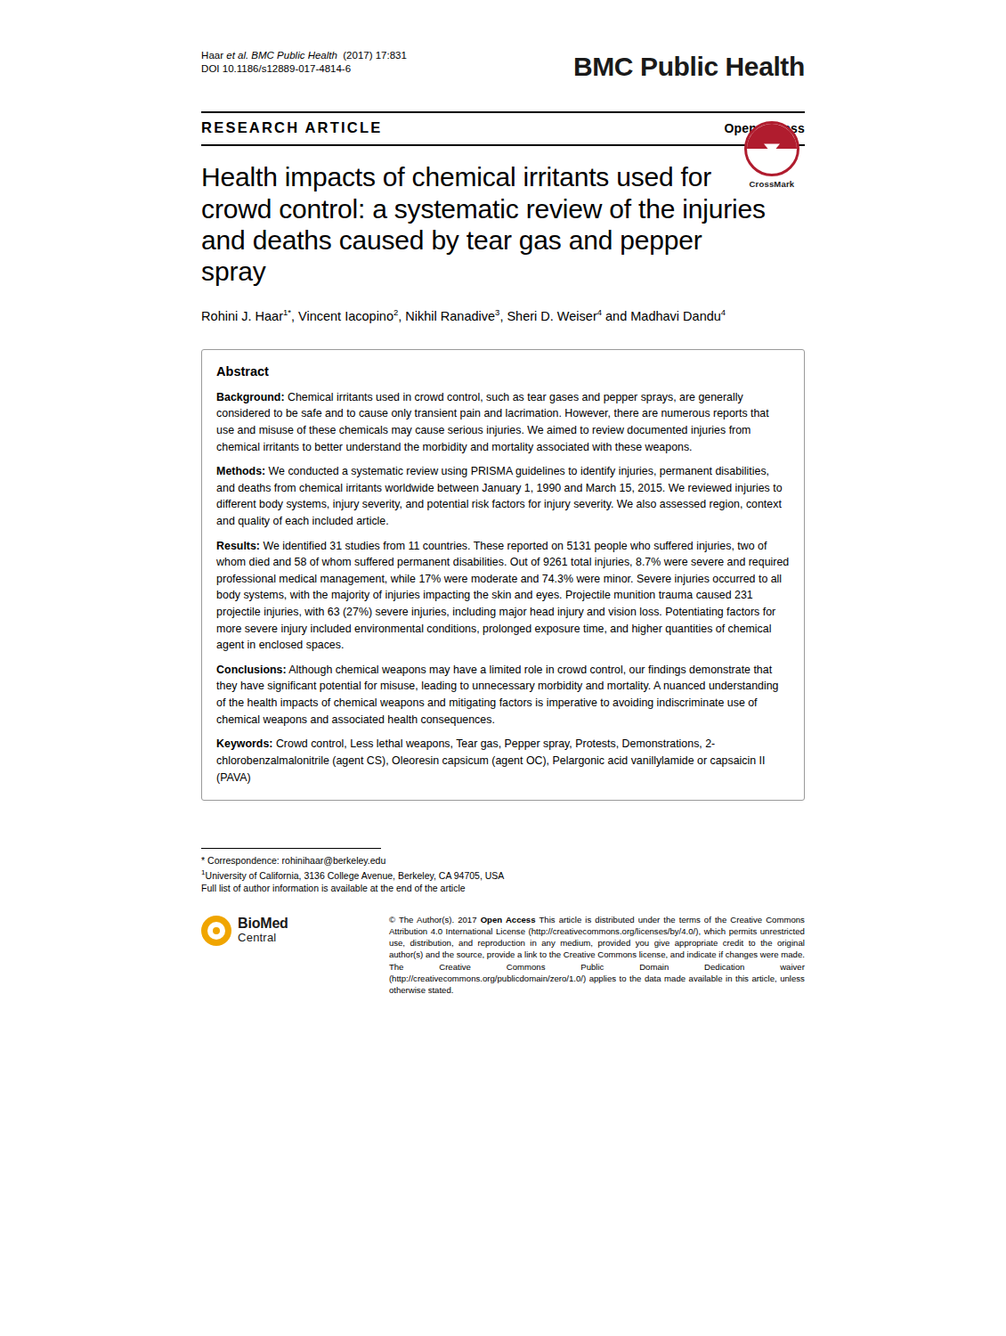Haar et al. BMC Public Health (2017) 17:831
DOI 10.1186/s12889-017-4814-6
BMC Public Health
RESEARCH ARTICLE
Open Access
CrossMark
Health impacts of chemical irritants used for crowd control: a systematic review of the injuries and deaths caused by tear gas and pepper spray
Rohini J. Haar1*, Vincent Iacopino2, Nikhil Ranadive3, Sheri D. Weiser4 and Madhavi Dandu4
Abstract
Background: Chemical irritants used in crowd control, such as tear gases and pepper sprays, are generally considered to be safe and to cause only transient pain and lacrimation. However, there are numerous reports that use and misuse of these chemicals may cause serious injuries. We aimed to review documented injuries from chemical irritants to better understand the morbidity and mortality associated with these weapons.
Methods: We conducted a systematic review using PRISMA guidelines to identify injuries, permanent disabilities, and deaths from chemical irritants worldwide between January 1, 1990 and March 15, 2015. We reviewed injuries to different body systems, injury severity, and potential risk factors for injury severity. We also assessed region, context and quality of each included article.
Results: We identified 31 studies from 11 countries. These reported on 5131 people who suffered injuries, two of whom died and 58 of whom suffered permanent disabilities. Out of 9261 total injuries, 8.7% were severe and required professional medical management, while 17% were moderate and 74.3% were minor. Severe injuries occurred to all body systems, with the majority of injuries impacting the skin and eyes. Projectile munition trauma caused 231 projectile injuries, with 63 (27%) severe injuries, including major head injury and vision loss. Potentiating factors for more severe injury included environmental conditions, prolonged exposure time, and higher quantities of chemical agent in enclosed spaces.
Conclusions: Although chemical weapons may have a limited role in crowd control, our findings demonstrate that they have significant potential for misuse, leading to unnecessary morbidity and mortality. A nuanced understanding of the health impacts of chemical weapons and mitigating factors is imperative to avoiding indiscriminate use of chemical weapons and associated health consequences.
Keywords: Crowd control, Less lethal weapons, Tear gas, Pepper spray, Protests, Demonstrations, 2-chlorobenzalmalonitrile (agent CS), Oleoresin capsicum (agent OC), Pelargonic acid vanillylamide or capsaicin II (PAVA)
* Correspondence: rohinihaar@berkeley.edu
1University of California, 3136 College Avenue, Berkeley, CA 94705, USA
Full list of author information is available at the end of the article
BioMedCentral
© The Author(s). 2017 Open Access This article is distributed under the terms of the Creative Commons Attribution 4.0 International License (http://creativecommons.org/licenses/by/4.0/), which permits unrestricted use, distribution, and reproduction in any medium, provided you give appropriate credit to the original author(s) and the source, provide a link to the Creative Commons license, and indicate if changes were made. The Creative Commons Public Domain Dedication waiver (http://creativecommons.org/publicdomain/zero/1.0/) applies to the data made available in this article, unless otherwise stated.